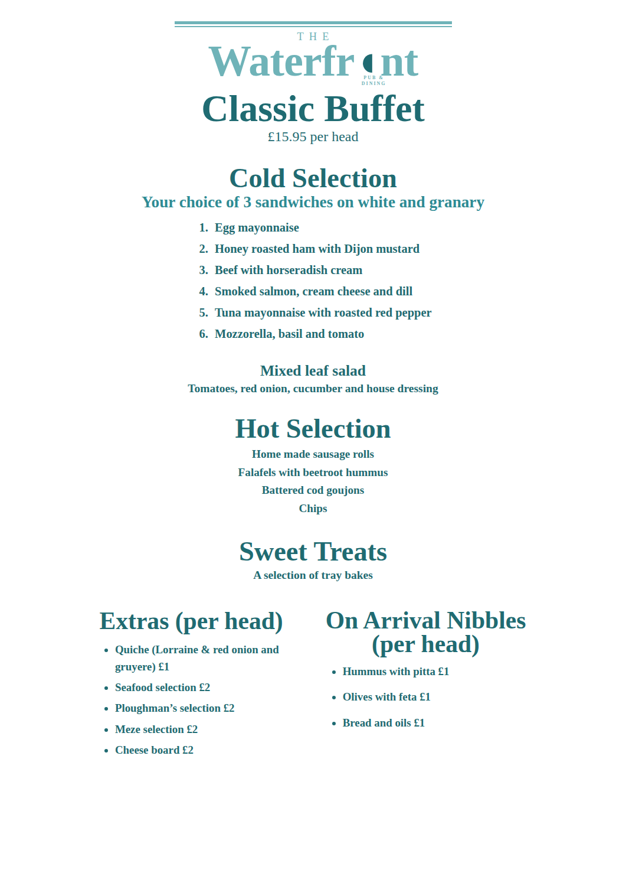THE
Waterfr◖nt PUB &
DINING
Classic Buffet
£15.95 per head
Cold Selection
Your choice of 3 sandwiches on white and granary
Egg mayonnaise
Honey roasted ham with Dijon mustard
Beef with horseradish cream
Smoked salmon, cream cheese and dill
Tuna mayonnaise with roasted red pepper
Mozzorella, basil and tomato
Mixed leaf salad
Tomatoes, red onion, cucumber and house dressing
Hot Selection
Home made sausage rolls
Falafels with beetroot hummus
Battered cod goujons
Chips
Sweet Treats
A selection of tray bakes
Extras (per head)
Quiche (Lorraine & red onion and gruyere) £1
Seafood selection £2
Ploughman’s selection £2
Meze selection £2
Cheese board £2
On Arrival Nibbles
(per head)
Hummus with pitta £1
Olives with feta £1
Bread and oils £1